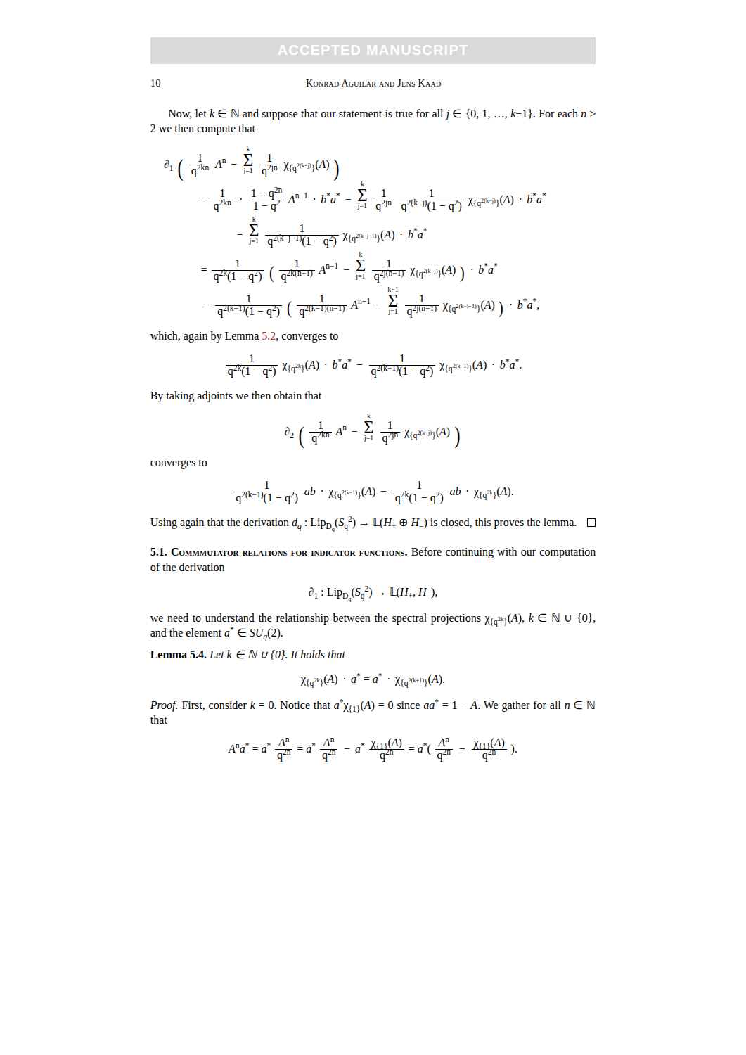ACCEPTED MANUSCRIPT
10 Konrad Aguilar and Jens Kaad
Now, let k ∈ ℕ and suppose that our statement is true for all j ∈ {0, 1, …, k−1}. For each n ≥ 2 we then compute that
∂1 ( 1 q2kn An − kΣj=1 1 q2jn χ{q2(k−j)}(A) ) = 1 q2kn · 1 − q2n 1 − q2 An−1 · b*a* − kΣj=1 1 q2jn 1 q2(k−j)(1 − q2) χ{q2(k−j)}(A) · b*a* − kΣj=1 1 q2(k−j−1)(1 − q2) χ{q2(k−j−1)}(A) · b*a* = 1 q2k(1 − q2) ( 1 q2k(n−1) An−1 − kΣj=1 1 q2j(n−1) χ{q2(k−j)}(A) ) · b*a* − 1 q2(k−1)(1 − q2) ( 1 q2(k−1)(n−1) An−1 − k−1 Σj=1 1 q2j(n−1) χ{q2(k−j−1)}(A) ) · b*a*,
which, again by Lemma 5.2, converges to
1 q2k(1 − q2) χ{q2k}(A) · b*a* − 1 q2(k−1)(1 − q2) χ{q2(k−1)}(A) · b*a*.
By taking adjoints we then obtain that
∂2 ( 1 q2kn An − kΣj=1 1 q2jn χ{q2(k−j)}(A) )
converges to
1 q2(k−1)(1 − q2) ab · χ{q2(k−1)}(A) − 1 q2k(1 − q2) ab · χ{q2k}(A).
Using again that the derivation dq : LipDq(Sq2) → 𝕃(H+ ⊕ H−) is closed, this proves the lemma.
5.1. Commmutator relations for indicator functions. Before continuing with our computation of the derivation
∂1 : LipDq(Sq2) → 𝕃(H+, H−),
we need to understand the relationship between the spectral projections χ{q2k}(A), k ∈ ℕ ∪ {0}, and the element a* ∈ SUq(2).
Lemma 5.4. Let k ∈ ℕ ∪ {0}. It holds that
χ{q2k}(A) · a* = a* · χ{q2(k+1)}(A).
Proof. First, consider k = 0. Notice that a*χ{1}(A) = 0 since aa* = 1 − A. We gather for all n ∈ ℕ that
Ana* = a* An q2n = a* An q2n − a* χ{1}(A) q2n = a*( An q2n − χ{1}(A) q2n ).